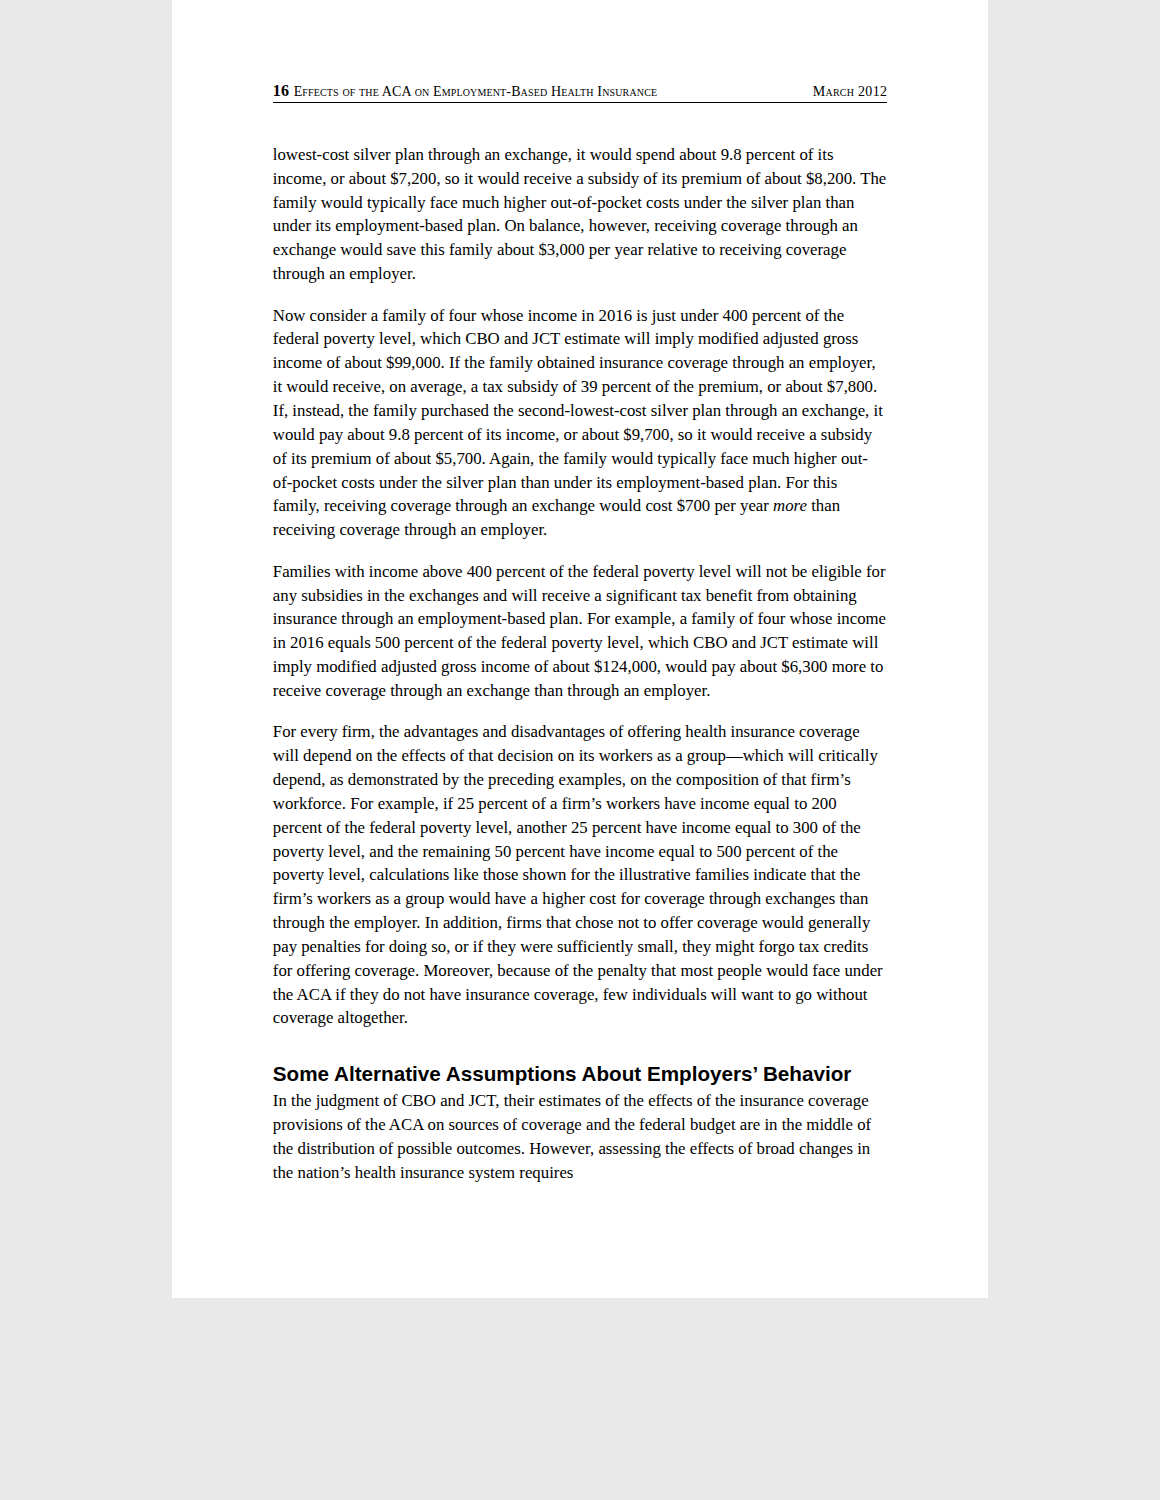16 Effects of the ACA on Employment-Based Health Insurance March 2012
lowest-cost silver plan through an exchange, it would spend about 9.8 percent of its income, or about $7,200, so it would receive a subsidy of its premium of about $8,200. The family would typically face much higher out-of-pocket costs under the silver plan than under its employment-based plan. On balance, however, receiving coverage through an exchange would save this family about $3,000 per year relative to receiving coverage through an employer.
Now consider a family of four whose income in 2016 is just under 400 percent of the federal poverty level, which CBO and JCT estimate will imply modified adjusted gross income of about $99,000. If the family obtained insurance coverage through an employer, it would receive, on average, a tax subsidy of 39 percent of the premium, or about $7,800. If, instead, the family purchased the second-lowest-cost silver plan through an exchange, it would pay about 9.8 percent of its income, or about $9,700, so it would receive a subsidy of its premium of about $5,700. Again, the family would typically face much higher out-of-pocket costs under the silver plan than under its employment-based plan. For this family, receiving coverage through an exchange would cost $700 per year more than receiving coverage through an employer.
Families with income above 400 percent of the federal poverty level will not be eligible for any subsidies in the exchanges and will receive a significant tax benefit from obtaining insurance through an employment-based plan. For example, a family of four whose income in 2016 equals 500 percent of the federal poverty level, which CBO and JCT estimate will imply modified adjusted gross income of about $124,000, would pay about $6,300 more to receive coverage through an exchange than through an employer.
For every firm, the advantages and disadvantages of offering health insurance coverage will depend on the effects of that decision on its workers as a group—which will critically depend, as demonstrated by the preceding examples, on the composition of that firm’s workforce. For example, if 25 percent of a firm’s workers have income equal to 200 percent of the federal poverty level, another 25 percent have income equal to 300 of the poverty level, and the remaining 50 percent have income equal to 500 percent of the poverty level, calculations like those shown for the illustrative families indicate that the firm’s workers as a group would have a higher cost for coverage through exchanges than through the employer. In addition, firms that chose not to offer coverage would generally pay penalties for doing so, or if they were sufficiently small, they might forgo tax credits for offering coverage. Moreover, because of the penalty that most people would face under the ACA if they do not have insurance coverage, few individuals will want to go without coverage altogether.
Some Alternative Assumptions About Employers’ Behavior
In the judgment of CBO and JCT, their estimates of the effects of the insurance coverage provisions of the ACA on sources of coverage and the federal budget are in the middle of the distribution of possible outcomes. However, assessing the effects of broad changes in the nation’s health insurance system requires